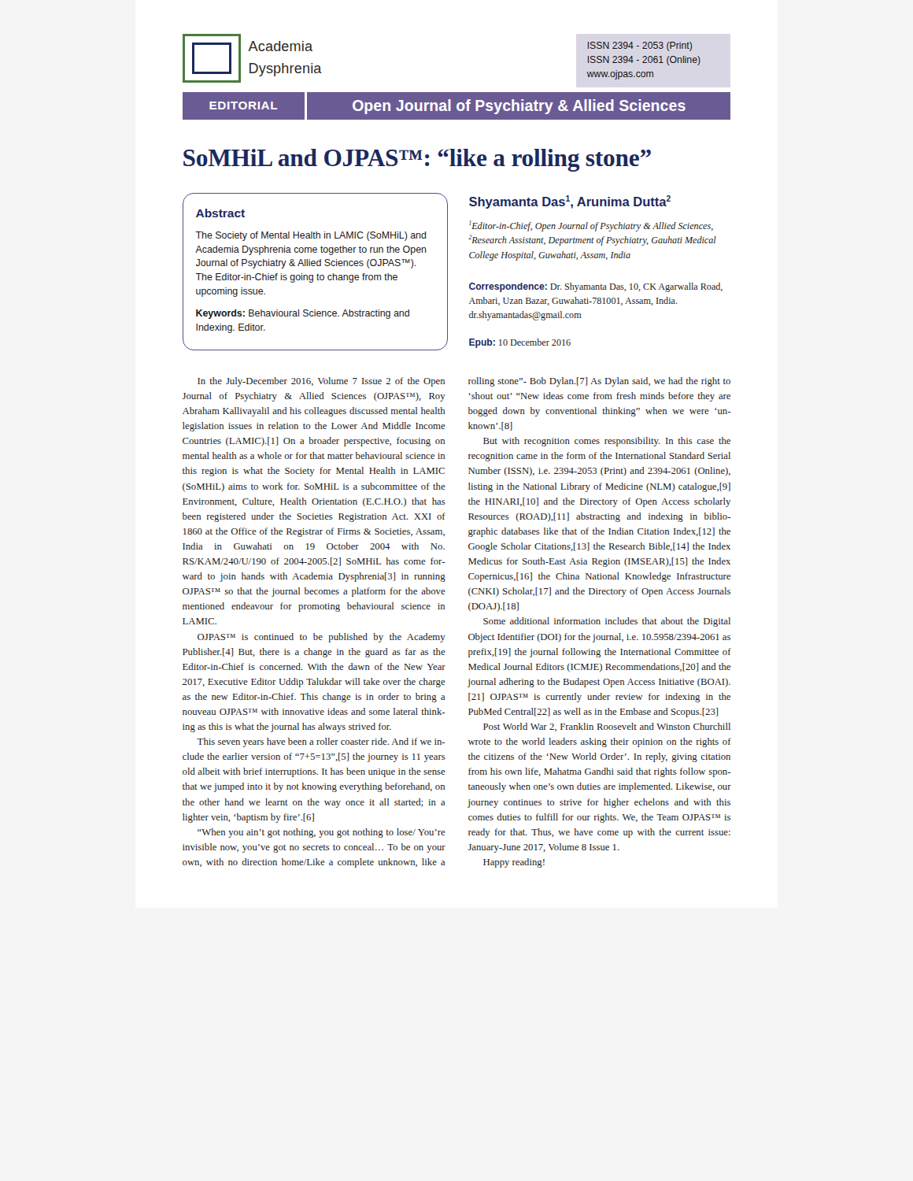Academia
Dysphrenia
ISSN 2394 - 2053 (Print)
ISSN 2394 - 2061 (Online)
www.ojpas.com
EDITORIAL
Open Journal of Psychiatry & Allied Sciences
SoMHiL and OJPAS™: “like a rolling stone”
Abstract
The Society of Mental Health in LAMIC (SoMHiL) and Academia Dysphrenia come together to run the Open Journal of Psychiatry & Allied Sciences (OJPAS™). The Editor-in-Chief is going to change from the upcoming issue.
Keywords: Behavioural Science. Abstracting and Indexing. Editor.
Shyamanta Das1, Arunima Dutta2
1Editor-in-Chief, Open Journal of Psychiatry & Allied Sciences, 2Research Assistant, Department of Psychiatry, Gauhati Medical College Hospital, Guwahati, Assam, India
Correspondence: Dr. Shyamanta Das, 10, CK Agarwalla Road, Ambari, Uzan Bazar, Guwahati-781001, Assam, India. dr.shyamantadas@gmail.com
Epub: 10 December 2016
In the July-December 2016, Volume 7 Issue 2 of the Open Journal of Psychiatry & Allied Sciences (OJPAS™), Roy Abraham Kallivayalil and his colleagues discussed mental health legislation issues in relation to the Lower And Middle Income Countries (LAMIC).[1] On a broader perspective, focusing on mental health as a whole or for that matter behavioural science in this region is what the Society for Mental Health in LAMIC (SoMHiL) aims to work for. SoMHiL is a subcommittee of the Environment, Culture, Health Orientation (E.C.H.O.) that has been registered under the Societies Registration Act. XXI of 1860 at the Office of the Registrar of Firms & Societies, Assam, India in Guwahati on 19 October 2004 with No. RS/KAM/240/U/190 of 2004-2005.[2] SoMHiL has come forward to join hands with Academia Dysphrenia[3] in running OJPAS™ so that the journal becomes a platform for the above mentioned endeavour for promoting behavioural science in LAMIC.
OJPAS™ is continued to be published by the Academy Publisher.[4] But, there is a change in the guard as far as the Editor-in-Chief is concerned. With the dawn of the New Year 2017, Executive Editor Uddip Talukdar will take over the charge as the new Editor-in-Chief. This change is in order to bring a nouveau OJPAS™ with innovative ideas and some lateral thinking as this is what the journal has always strived for.
This seven years have been a roller coaster ride. And if we include the earlier version of “7+5=13”,[5] the journey is 11 years old albeit with brief interruptions. It has been unique in the sense that we jumped into it by not knowing everything beforehand, on the other hand we learnt on the way once it all started; in a lighter vein, ‘baptism by fire’.[6]
“When you ain’t got nothing, you got nothing to lose/ You’re invisible now, you’ve got no secrets to conceal… To be on your own, with no direction home/Like a complete unknown, like a rolling stone”- Bob Dylan.[7] As Dylan said, we had the right to ‘shout out’ “New ideas come from fresh minds before they are bogged down by conventional thinking” when we were ‘unknown’.[8]
But with recognition comes responsibility. In this case the recognition came in the form of the International Standard Serial Number (ISSN), i.e. 2394-2053 (Print) and 2394-2061 (Online), listing in the National Library of Medicine (NLM) catalogue,[9] the HINARI,[10] and the Directory of Open Access scholarly Resources (ROAD),[11] abstracting and indexing in bibliographic databases like that of the Indian Citation Index,[12] the Google Scholar Citations,[13] the Research Bible,[14] the Index Medicus for South-East Asia Region (IMSEAR),[15] the Index Copernicus,[16] the China National Knowledge Infrastructure (CNKI) Scholar,[17] and the Directory of Open Access Journals (DOAJ).[18]
Some additional information includes that about the Digital Object Identifier (DOI) for the journal, i.e. 10.5958/2394-2061 as prefix,[19] the journal following the International Committee of Medical Journal Editors (ICMJE) Recommendations,[20] and the journal adhering to the Budapest Open Access Initiative (BOAI).[21] OJPAS™ is currently under review for indexing in the PubMed Central[22] as well as in the Embase and Scopus.[23]
Post World War 2, Franklin Roosevelt and Winston Churchill wrote to the world leaders asking their opinion on the rights of the citizens of the ‘New World Order’. In reply, giving citation from his own life, Mahatma Gandhi said that rights follow spontaneously when one’s own duties are implemented. Likewise, our journey continues to strive for higher echelons and with this comes duties to fulfill for our rights. We, the Team OJPAS™ is ready for that. Thus, we have come up with the current issue: January-June 2017, Volume 8 Issue 1.
Happy reading!